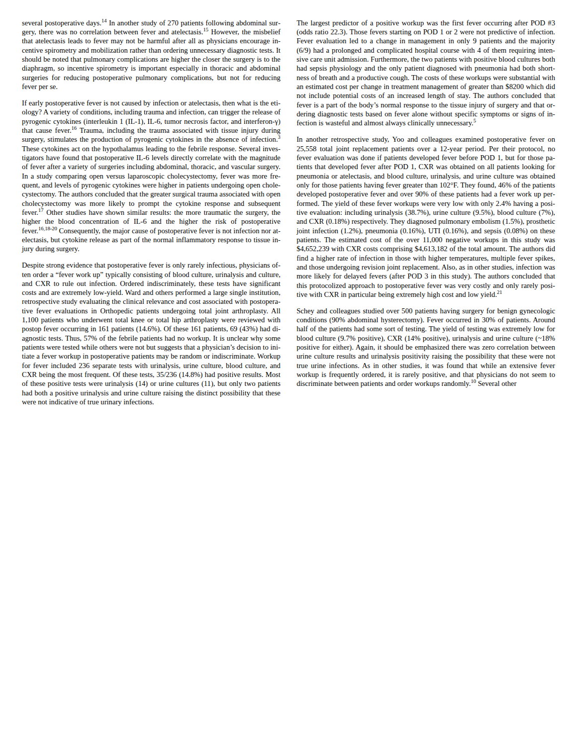several postoperative days.14 In another study of 270 patients following abdominal surgery, there was no correlation between fever and atelectasis.15 However, the misbelief that atelectasis leads to fever may not be harmful after all as physicians encourage incentive spirometry and mobilization rather than ordering unnecessary diagnostic tests. It should be noted that pulmonary complications are higher the closer the surgery is to the diaphragm, so incentive spirometry is important especially in thoracic and abdominal surgeries for reducing postoperative pulmonary complications, but not for reducing fever per se.
If early postoperative fever is not caused by infection or atelectasis, then what is the etiology? A variety of conditions, including trauma and infection, can trigger the release of pyrogenic cytokines (interleukin 1 (IL-1), IL-6, tumor necrosis factor, and interferon-γ) that cause fever.16 Trauma, including the trauma associated with tissue injury during surgery, stimulates the production of pyrogenic cytokines in the absence of infection.3 These cytokines act on the hypothalamus leading to the febrile response. Several investigators have found that postoperative IL-6 levels directly correlate with the magnitude of fever after a variety of surgeries including abdominal, thoracic, and vascular surgery. In a study comparing open versus laparoscopic cholecystectomy, fever was more frequent, and levels of pyrogenic cytokines were higher in patients undergoing open cholecystectomy. The authors concluded that the greater surgical trauma associated with open cholecystectomy was more likely to prompt the cytokine response and subsequent fever.17 Other studies have shown similar results: the more traumatic the surgery, the higher the blood concentration of IL-6 and the higher the risk of postoperative fever.16,18-20 Consequently, the major cause of postoperative fever is not infection nor atelectasis, but cytokine release as part of the normal inflammatory response to tissue injury during surgery.
Despite strong evidence that postoperative fever is only rarely infectious, physicians often order a “fever work up” typically consisting of blood culture, urinalysis and culture, and CXR to rule out infection. Ordered indiscriminately, these tests have significant costs and are extremely low-yield. Ward and others performed a large single institution, retrospective study evaluating the clinical relevance and cost associated with postoperative fever evaluations in Orthopedic patients undergoing total joint arthroplasty. All 1,100 patients who underwent total knee or total hip arthroplasty were reviewed with postop fever occurring in 161 patients (14.6%). Of these 161 patients, 69 (43%) had diagnostic tests. Thus, 57% of the febrile patients had no workup. It is unclear why some patients were tested while others were not but suggests that a physician’s decision to initiate a fever workup in postoperative patients may be random or indiscriminate. Workup for fever included 236 separate tests with urinalysis, urine culture, blood culture, and CXR being the most frequent. Of these tests, 35/236 (14.8%) had positive results. Most of these positive tests were urinalysis (14) or urine cultures (11), but only two patients had both a positive urinalysis and urine culture raising the distinct possibility that these were not indicative of true urinary infections.
The largest predictor of a positive workup was the first fever occurring after POD #3 (odds ratio 22.3). Those fevers starting on POD 1 or 2 were not predictive of infection. Fever evaluation led to a change in management in only 9 patients and the majority (6/9) had a prolonged and complicated hospital course with 4 of them requiring intensive care unit admission. Furthermore, the two patients with positive blood cultures both had sepsis physiology and the only patient diagnosed with pneumonia had both shortness of breath and a productive cough. The costs of these workups were substantial with an estimated cost per change in treatment management of greater than $8200 which did not include potential costs of an increased length of stay. The authors concluded that fever is a part of the body’s normal response to the tissue injury of surgery and that ordering diagnostic tests based on fever alone without specific symptoms or signs of infection is wasteful and almost always clinically unnecessary.5
In another retrospective study, Yoo and colleagues examined postoperative fever on 25,558 total joint replacement patients over a 12-year period. Per their protocol, no fever evaluation was done if patients developed fever before POD 1, but for those patients that developed fever after POD 1, CXR was obtained on all patients looking for pneumonia or atelectasis, and blood culture, urinalysis, and urine culture was obtained only for those patients having fever greater than 102°F. They found, 46% of the patients developed postoperative fever and over 90% of these patients had a fever work up performed. The yield of these fever workups were very low with only 2.4% having a positive evaluation: including urinalysis (38.7%), urine culture (9.5%), blood culture (7%), and CXR (0.18%) respectively. They diagnosed pulmonary embolism (1.5%), prosthetic joint infection (1.2%), pneumonia (0.16%), UTI (0.16%), and sepsis (0.08%) on these patients. The estimated cost of the over 11,000 negative workups in this study was $4,652,239 with CXR costs comprising $4,613,182 of the total amount. The authors did find a higher rate of infection in those with higher temperatures, multiple fever spikes, and those undergoing revision joint replacement. Also, as in other studies, infection was more likely for delayed fevers (after POD 3 in this study). The authors concluded that this protocolized approach to postoperative fever was very costly and only rarely positive with CXR in particular being extremely high cost and low yield.21
Schey and colleagues studied over 500 patients having surgery for benign gynecologic conditions (90% abdominal hysterectomy). Fever occurred in 30% of patients. Around half of the patients had some sort of testing. The yield of testing was extremely low for blood culture (9.7% positive), CXR (14% positive), urinalysis and urine culture (~18% positive for either). Again, it should be emphasized there was zero correlation between urine culture results and urinalysis positivity raising the possibility that these were not true urine infections. As in other studies, it was found that while an extensive fever workup is frequently ordered, it is rarely positive, and that physicians do not seem to discriminate between patients and order workups randomly.10 Several other